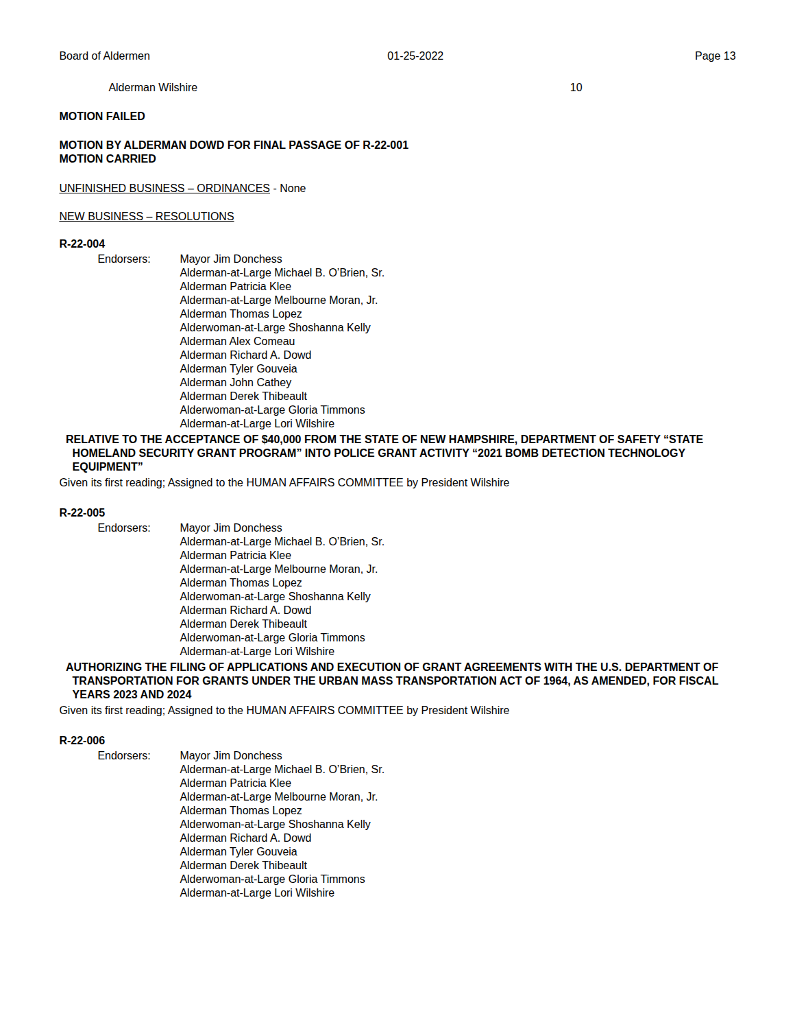Board of Aldermen
01-25-2022
Page 13
Alderman Wilshire 10
MOTION FAILED
MOTION BY ALDERMAN DOWD FOR FINAL PASSAGE OF R-22-001
MOTION CARRIED
UNFINISHED BUSINESS – ORDINANCES - None
NEW BUSINESS – RESOLUTIONS
R-22-004
Endorsers:
Mayor Jim Donchess
Alderman-at-Large Michael B. O’Brien, Sr.
Alderman Patricia Klee
Alderman-at-Large Melbourne Moran, Jr.
Alderman Thomas Lopez
Alderwoman-at-Large Shoshanna Kelly
Alderman Alex Comeau
Alderman Richard A. Dowd
Alderman Tyler Gouveia
Alderman John Cathey
Alderman Derek Thibeault
Alderwoman-at-Large Gloria Timmons
Alderman-at-Large Lori Wilshire
RELATIVE TO THE ACCEPTANCE OF $40,000 FROM THE STATE OF NEW HAMPSHIRE, DEPARTMENT OF SAFETY “STATE HOMELAND SECURITY GRANT PROGRAM” INTO POLICE GRANT ACTIVITY “2021 BOMB DETECTION TECHNOLOGY EQUIPMENT”
Given its first reading; Assigned to the HUMAN AFFAIRS COMMITTEE by President Wilshire
R-22-005
Endorsers:
Mayor Jim Donchess
Alderman-at-Large Michael B. O’Brien, Sr.
Alderman Patricia Klee
Alderman-at-Large Melbourne Moran, Jr.
Alderman Thomas Lopez
Alderwoman-at-Large Shoshanna Kelly
Alderman Richard A. Dowd
Alderman Derek Thibeault
Alderwoman-at-Large Gloria Timmons
Alderman-at-Large Lori Wilshire
AUTHORIZING THE FILING OF APPLICATIONS AND EXECUTION OF GRANT AGREEMENTS WITH THE U.S. DEPARTMENT OF TRANSPORTATION FOR GRANTS UNDER THE URBAN MASS TRANSPORTATION ACT OF 1964, AS AMENDED, FOR FISCAL YEARS 2023 AND 2024
Given its first reading; Assigned to the HUMAN AFFAIRS COMMITTEE by President Wilshire
R-22-006
Endorsers:
Mayor Jim Donchess
Alderman-at-Large Michael B. O’Brien, Sr.
Alderman Patricia Klee
Alderman-at-Large Melbourne Moran, Jr.
Alderman Thomas Lopez
Alderwoman-at-Large Shoshanna Kelly
Alderman Richard A. Dowd
Alderman Tyler Gouveia
Alderman Derek Thibeault
Alderwoman-at-Large Gloria Timmons
Alderman-at-Large Lori Wilshire